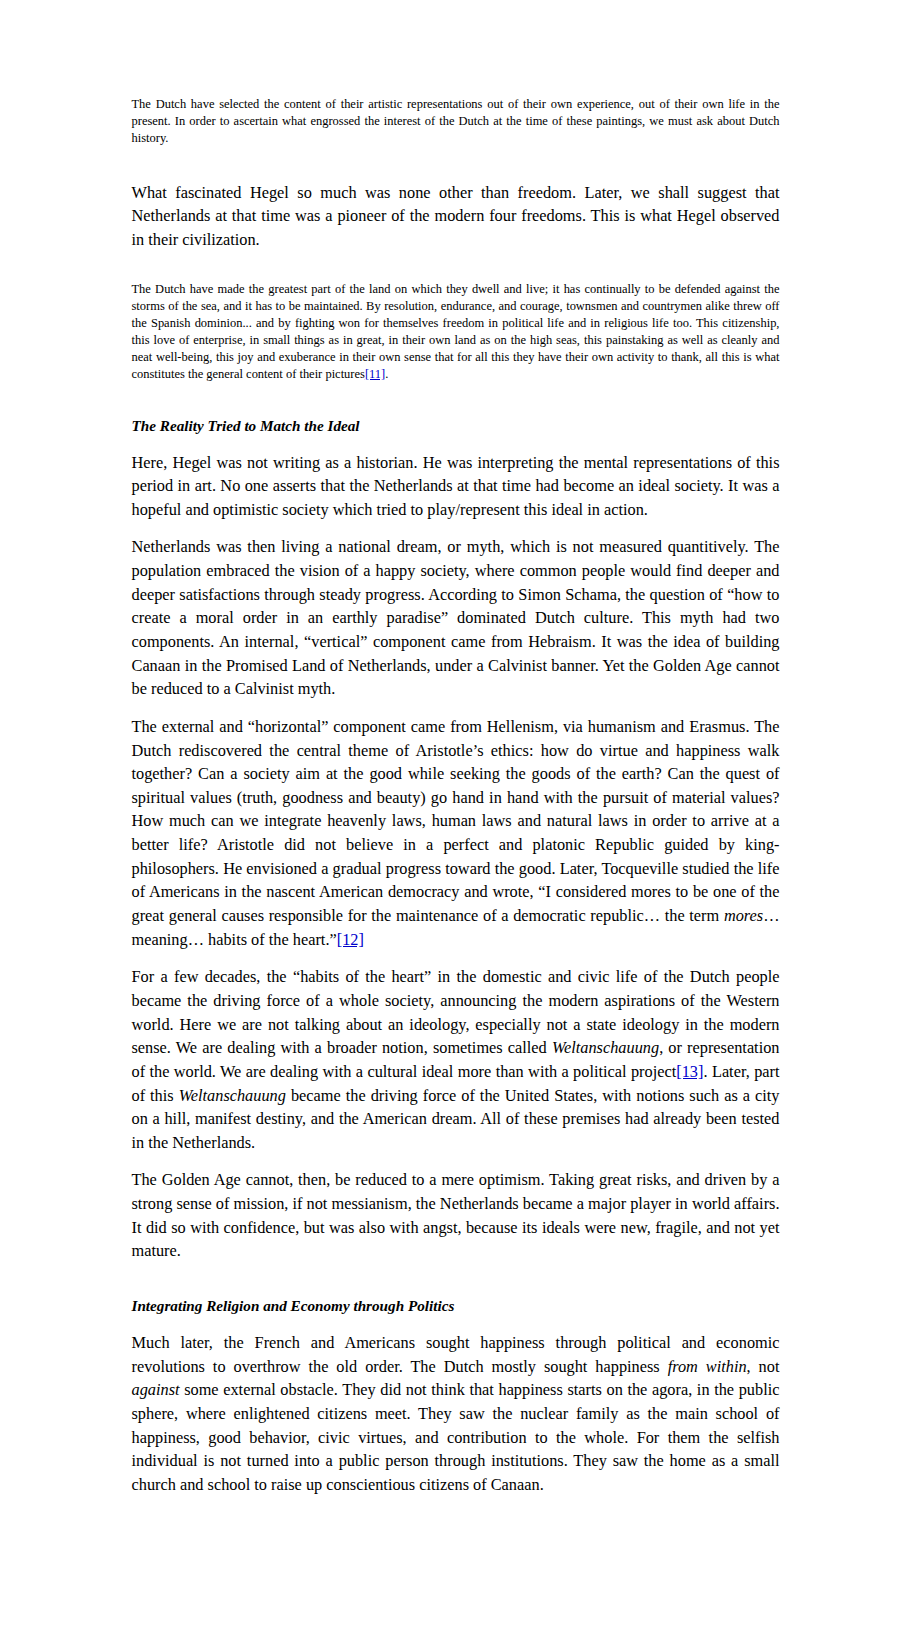The Dutch have selected the content of their artistic representations out of their own experience, out of their own life in the present. In order to ascertain what engrossed the interest of the Dutch at the time of these paintings, we must ask about Dutch history.
What fascinated Hegel so much was none other than freedom. Later, we shall suggest that Netherlands at that time was a pioneer of the modern four freedoms. This is what Hegel observed in their civilization.
The Dutch have made the greatest part of the land on which they dwell and live; it has continually to be defended against the storms of the sea, and it has to be maintained. By resolution, endurance, and courage, townsmen and countrymen alike threw off the Spanish dominion... and by fighting won for themselves freedom in political life and in religious life too. This citizenship, this love of enterprise, in small things as in great, in their own land as on the high seas, this painstaking as well as cleanly and neat well-being, this joy and exuberance in their own sense that for all this they have their own activity to thank, all this is what constitutes the general content of their pictures[11].
The Reality Tried to Match the Ideal
Here, Hegel was not writing as a historian. He was interpreting the mental representations of this period in art. No one asserts that the Netherlands at that time had become an ideal society. It was a hopeful and optimistic society which tried to play/represent this ideal in action.
Netherlands was then living a national dream, or myth, which is not measured quantitively. The population embraced the vision of a happy society, where common people would find deeper and deeper satisfactions through steady progress. According to Simon Schama, the question of “how to create a moral order in an earthly paradise” dominated Dutch culture. This myth had two components. An internal, “vertical” component came from Hebraism. It was the idea of building Canaan in the Promised Land of Netherlands, under a Calvinist banner. Yet the Golden Age cannot be reduced to a Calvinist myth.
The external and “horizontal” component came from Hellenism, via humanism and Erasmus. The Dutch rediscovered the central theme of Aristotle’s ethics: how do virtue and happiness walk together? Can a society aim at the good while seeking the goods of the earth? Can the quest of spiritual values (truth, goodness and beauty) go hand in hand with the pursuit of material values? How much can we integrate heavenly laws, human laws and natural laws in order to arrive at a better life? Aristotle did not believe in a perfect and platonic Republic guided by king-philosophers. He envisioned a gradual progress toward the good. Later, Tocqueville studied the life of Americans in the nascent American democracy and wrote, “I considered mores to be one of the great general causes responsible for the maintenance of a democratic republic… the term mores… meaning… habits of the heart.”[12]
For a few decades, the “habits of the heart” in the domestic and civic life of the Dutch people became the driving force of a whole society, announcing the modern aspirations of the Western world. Here we are not talking about an ideology, especially not a state ideology in the modern sense. We are dealing with a broader notion, sometimes called Weltanschauung, or representation of the world. We are dealing with a cultural ideal more than with a political project[13]. Later, part of this Weltanschauung became the driving force of the United States, with notions such as a city on a hill, manifest destiny, and the American dream. All of these premises had already been tested in the Netherlands.
The Golden Age cannot, then, be reduced to a mere optimism. Taking great risks, and driven by a strong sense of mission, if not messianism, the Netherlands became a major player in world affairs. It did so with confidence, but was also with angst, because its ideals were new, fragile, and not yet mature.
Integrating Religion and Economy through Politics
Much later, the French and Americans sought happiness through political and economic revolutions to overthrow the old order. The Dutch mostly sought happiness from within, not against some external obstacle. They did not think that happiness starts on the agora, in the public sphere, where enlightened citizens meet. They saw the nuclear family as the main school of happiness, good behavior, civic virtues, and contribution to the whole. For them the selfish individual is not turned into a public person through institutions. They saw the home as a small church and school to raise up conscientious citizens of Canaan.